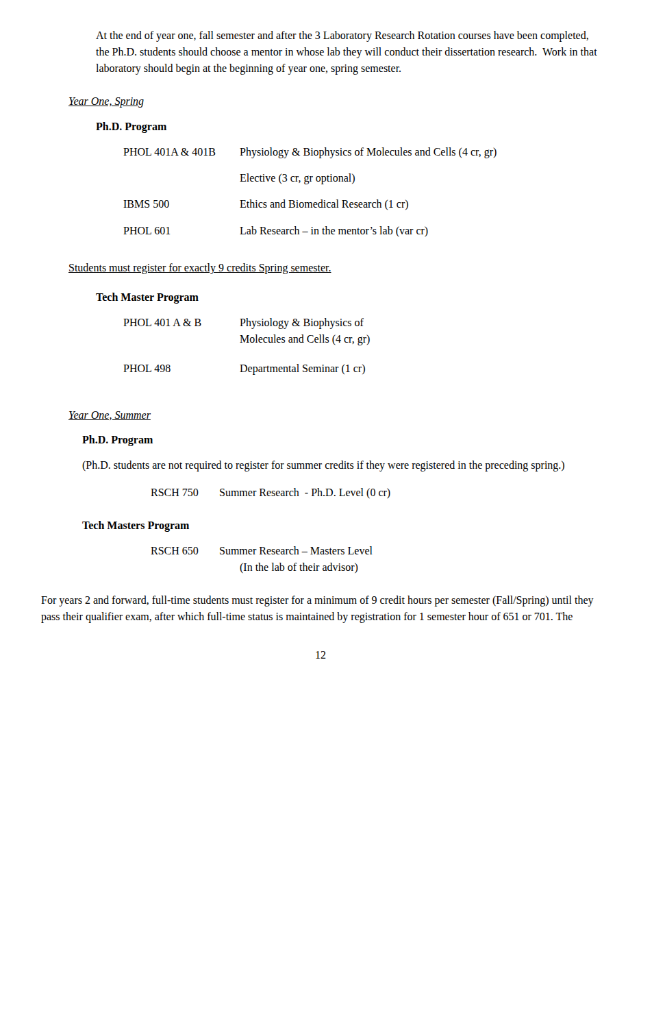At the end of year one, fall semester and after the 3 Laboratory Research Rotation courses have been completed, the Ph.D. students should choose a mentor in whose lab they will conduct their dissertation research. Work in that laboratory should begin at the beginning of year one, spring semester.
Year One, Spring
Ph.D. Program
| PHOL 401A & 401B | Physiology & Biophysics of Molecules and Cells (4 cr, gr) |
| | Elective (3 cr, gr optional) |
| IBMS 500 | Ethics and Biomedical Research (1 cr) |
| PHOL 601 | Lab Research – in the mentor’s lab (var cr) |
Students must register for exactly 9 credits Spring semester.
Tech Master Program
| PHOL 401 A & B | Physiology & Biophysics of Molecules and Cells (4 cr, gr) |
| PHOL 498 | Departmental Seminar (1 cr) |
Year One, Summer
Ph.D. Program
(Ph.D. students are not required to register for summer credits if they were registered in the preceding spring.)
| RSCH 750 | Summer Research - Ph.D. Level (0 cr) |
Tech Masters Program
| RSCH 650 | Summer Research – Masters Level (In the lab of their advisor) |
For years 2 and forward, full-time students must register for a minimum of 9 credit hours per semester (Fall/Spring) until they pass their qualifier exam, after which full-time status is maintained by registration for 1 semester hour of 651 or 701. The
12